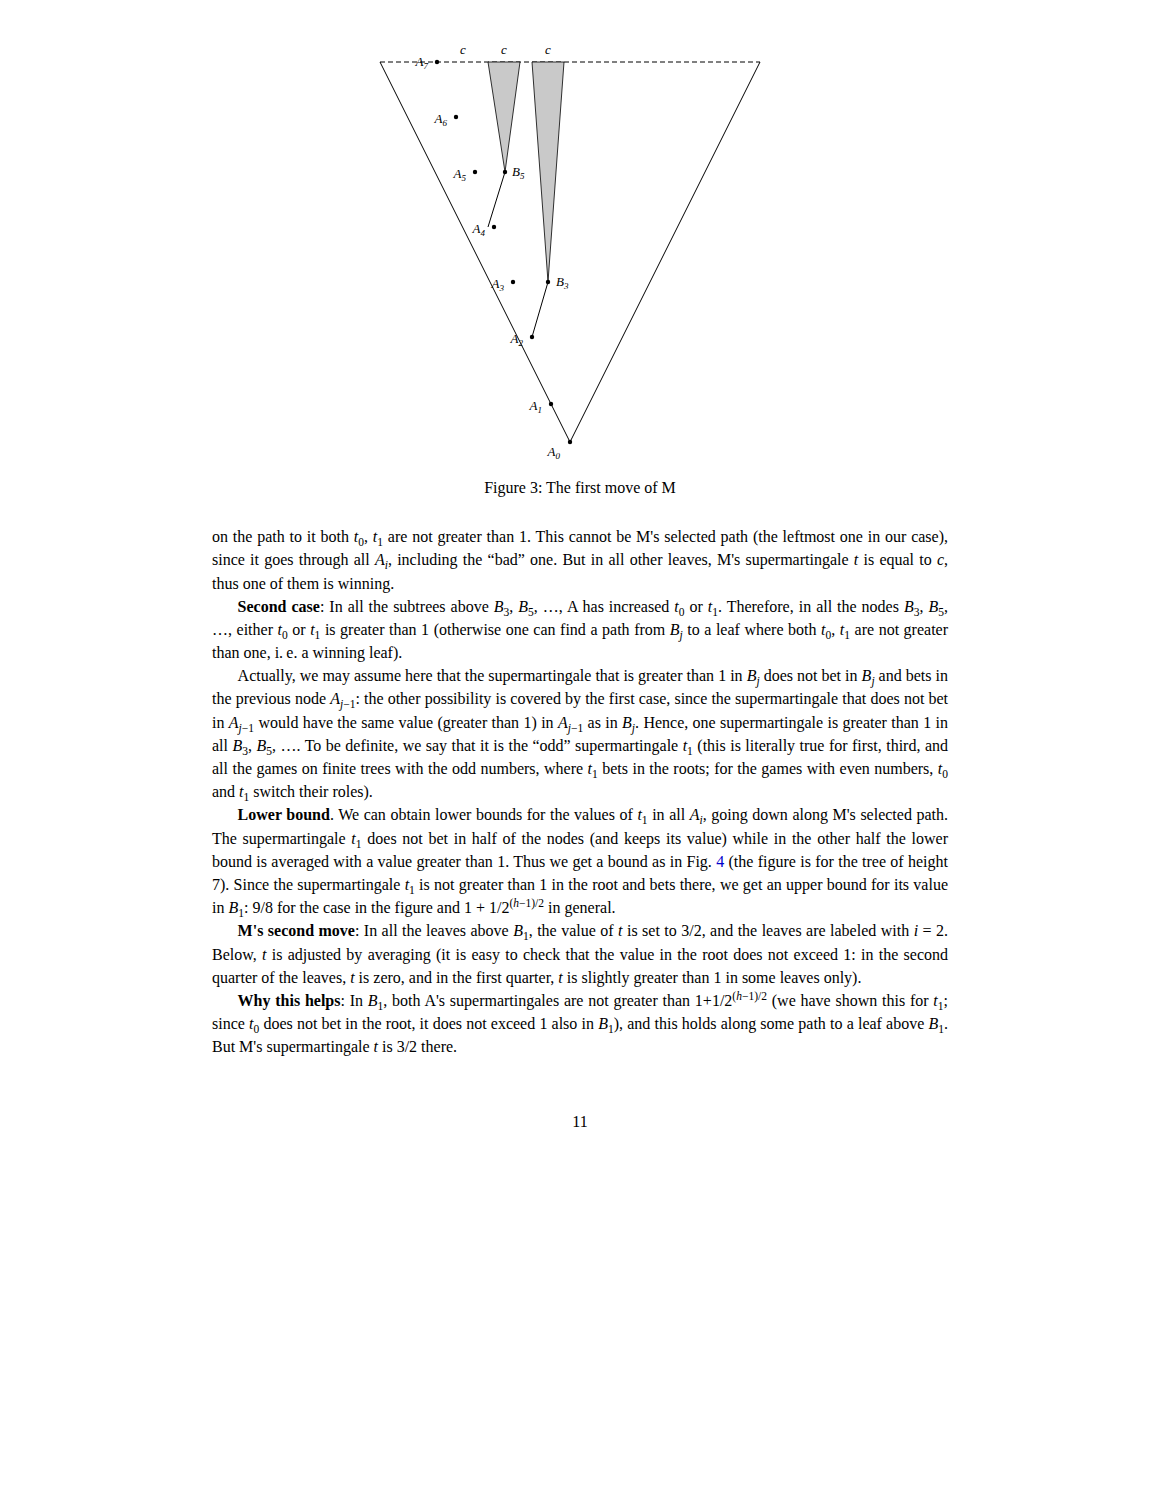A0 A1 A2 A3 A4 A5 A6 A7 B5 B3 c c c
Figure 3: The first move of M
on the path to it both t0, t1 are not greater than 1. This cannot be M's selected path (the leftmost one in our case), since it goes through all Ai, including the “bad” one. But in all other leaves, M's supermartingale t is equal to c, thus one of them is winning.
Second case: In all the subtrees above B3, B5, …, A has increased t0 or t1. Therefore, in all the nodes B3, B5, …, either t0 or t1 is greater than 1 (otherwise one can find a path from Bj to a leaf where both t0, t1 are not greater than one, i. e. a winning leaf).
Actually, we may assume here that the supermartingale that is greater than 1 in Bj does not bet in Bj and bets in the previous node Aj−1: the other possibility is covered by the first case, since the supermartingale that does not bet in Aj−1 would have the same value (greater than 1) in Aj−1 as in Bj. Hence, one supermartingale is greater than 1 in all B3, B5, …. To be definite, we say that it is the “odd” supermartingale t1 (this is literally true for first, third, and all the games on finite trees with the odd numbers, where t1 bets in the roots; for the games with even numbers, t0 and t1 switch their roles).
Lower bound. We can obtain lower bounds for the values of t1 in all Ai, going down along M's selected path. The supermartingale t1 does not bet in half of the nodes (and keeps its value) while in the other half the lower bound is averaged with a value greater than 1. Thus we get a bound as in Fig. 4 (the figure is for the tree of height 7). Since the supermartingale t1 is not greater than 1 in the root and bets there, we get an upper bound for its value in B1: 9/8 for the case in the figure and 1 + 1/2(h−1)/2 in general.
M's second move: In all the leaves above B1, the value of t is set to 3/2, and the leaves are labeled with i = 2. Below, t is adjusted by averaging (it is easy to check that the value in the root does not exceed 1: in the second quarter of the leaves, t is zero, and in the first quarter, t is slightly greater than 1 in some leaves only).
Why this helps: In B1, both A's supermartingales are not greater than 1+1/2(h−1)/2 (we have shown this for t1; since t0 does not bet in the root, it does not exceed 1 also in B1), and this holds along some path to a leaf above B1. But M's supermartingale t is 3/2 there.
11